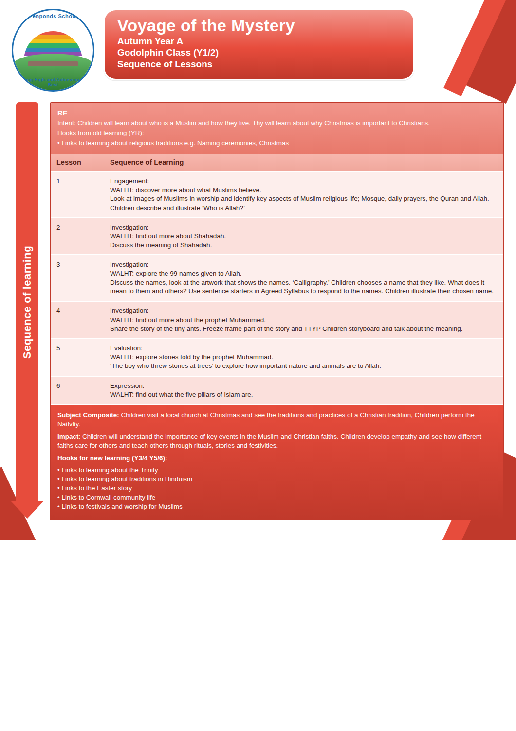Penponds School Aiming High and Achieving Our Best
Voyage of the Mystery
Autumn Year A
Godolphin Class (Y1/2)
Sequence of Lessons
Sequence of learning
RE
Intent: Children will learn about who is a Muslim and how they live. Thy will learn about why Christmas is important to Christians.
Hooks from old learning (YR):
Links to learning about religious traditions e.g. Naming ceremonies, Christmas
| Lesson | Sequence of Learning |
| --- | --- |
| 1 | Engagement: WALHT: discover more about what Muslims believe. Look at images of Muslims in worship and identify key aspects of Muslim religious life; Mosque, daily prayers, the Quran and Allah. Children describe and illustrate ‘Who is Allah?’ |
| 2 | Investigation: WALHT: find out more about Shahadah. Discuss the meaning of Shahadah. |
| 3 | Investigation: WALHT: explore the 99 names given to Allah. Discuss the names, look at the artwork that shows the names. ‘Calligraphy.’ Children chooses a name that they like. What does it mean to them and others? Use sentence starters in Agreed Syllabus to respond to the names. Children illustrate their chosen name. |
| 4 | Investigation: WALHT: find out more about the prophet Muhammed. Share the story of the tiny ants. Freeze frame part of the story and TTYP Children storyboard and talk about the meaning. |
| 5 | Evaluation: WALHT: explore stories told by the prophet Muhammad. ‘The boy who threw stones at trees’ to explore how important nature and animals are to Allah. |
| 6 | Expression: WALHT: find out what the five pillars of Islam are. |
Subject Composite: Children visit a local church at Christmas and see the traditions and practices of a Christian tradition, Children perform the Nativity.
Impact: Children will understand the importance of key events in the Muslim and Christian faiths. Children develop empathy and see how different faiths care for others and teach others through rituals, stories and festivities.
Hooks for new learning (Y3/4 Y5/6):
Links to learning about the Trinity
Links to learning about traditions in Hinduism
Links to the Easter story
Links to Cornwall community life
Links to festivals and worship for Muslims